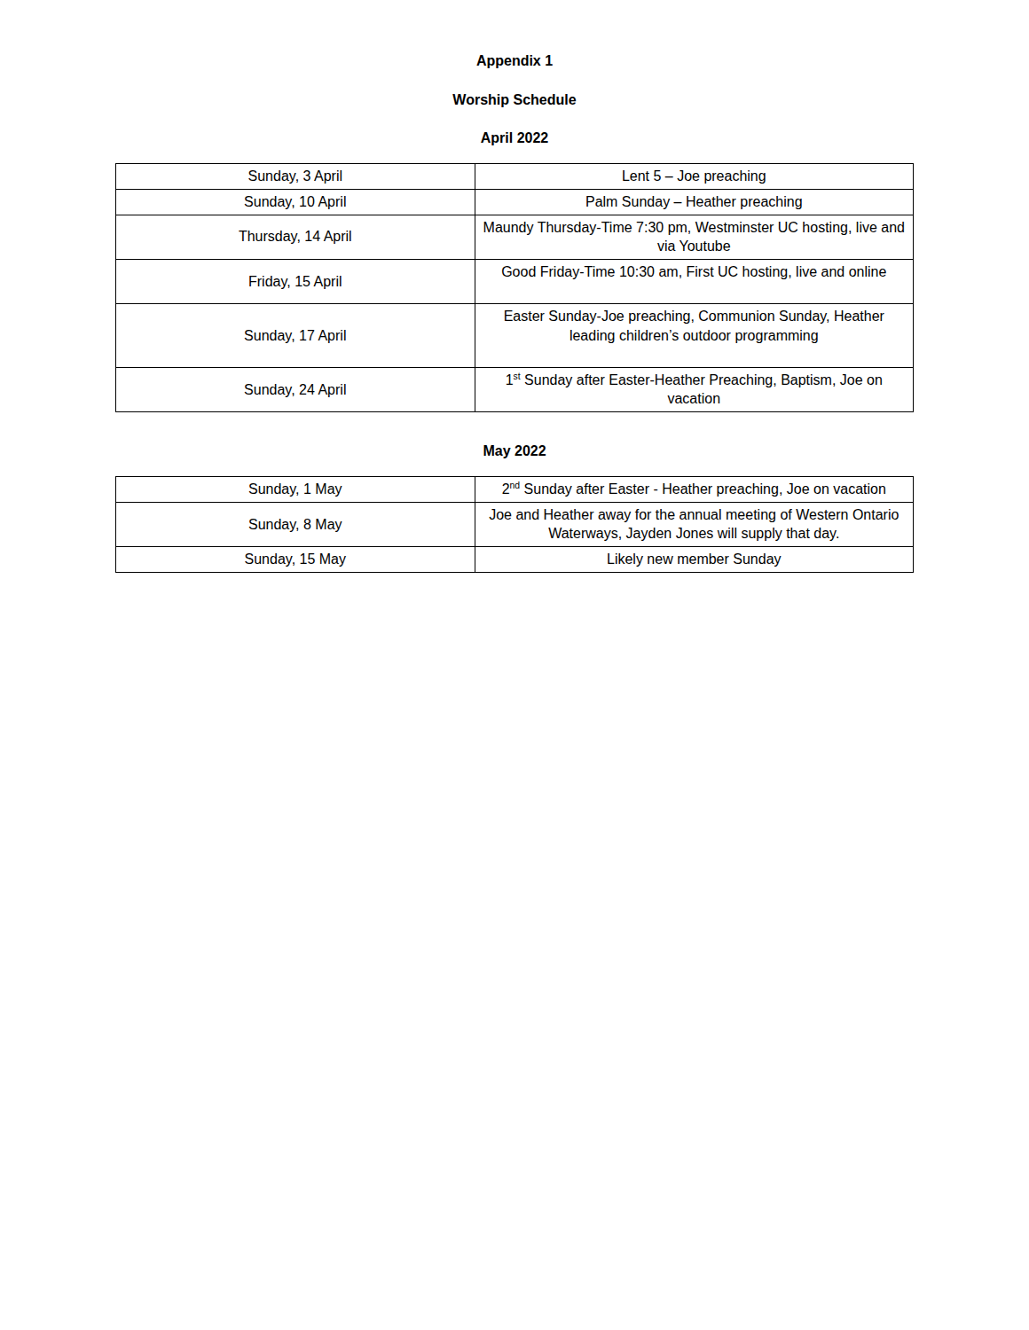Appendix 1
Worship Schedule
April 2022
| Sunday, 3 April | Lent 5 – Joe preaching |
| Sunday, 10 April | Palm Sunday – Heather preaching |
| Thursday, 14 April | Maundy Thursday-Time 7:30 pm, Westminster UC hosting, live and via Youtube |
| Friday, 15 April | Good Friday-Time 10:30 am, First UC hosting, live and online |
| Sunday, 17 April | Easter Sunday-Joe preaching, Communion Sunday, Heather leading children’s outdoor programming |
| Sunday, 24 April | 1 st Sunday after Easter-Heather Preaching, Baptism, Joe on vacation |
May 2022
| Sunday, 1 May | 2 nd Sunday after Easter - Heather preaching, Joe on vacation |
| Sunday, 8 May | Joe and Heather away for the annual meeting of Western Ontario Waterways, Jayden Jones will supply that day. |
| Sunday, 15 May | Likely new member Sunday |